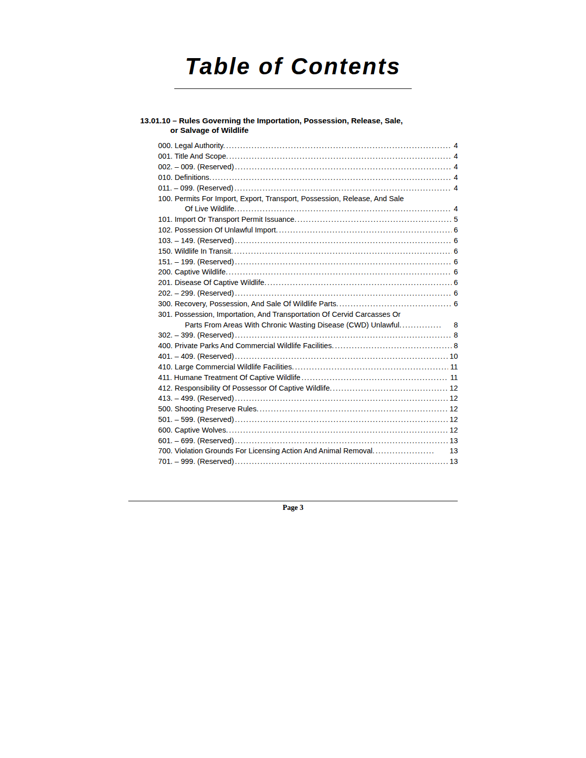Table of Contents
13.01.10 – Rules Governing the Importation, Possession, Release, Sale, or Salvage of Wildlife
000. Legal Authority................................................................................................ 4
001. Title And Scope................................................................................................ 4
002. – 009. (Reserved).............................................................................................. 4
010. Definitions...................................................................................................... 4
011. – 099. (Reserved).............................................................................................. 4
100. Permits For Import, Export, Transport, Possession, Release, And Sale Of Live Wildlife................................................................................................. 4
101. Import Or Transport Permit Issuance.............................................................. 5
102. Possession Of Unlawful Import........................................................................ 6
103. – 149. (Reserved).............................................................................................. 6
150. Wildlife In Transit............................................................................................. 6
151. – 199. (Reserved).............................................................................................. 6
200. Captive Wildlife................................................................................................ 6
201. Disease Of Captive Wildlife............................................................................ 6
202. – 299. (Reserved).............................................................................................. 6
300. Recovery, Possession, And Sale Of Wildlife Parts.......................................... 6
301. Possession, Importation, And Transportation Of Cervid Carcasses Or Parts From Areas With Chronic Wasting Disease (CWD) Unlawful............... 8
302. – 399. (Reserved).............................................................................................. 8
400. Private Parks And Commercial Wildlife Facilities............................................ 8
401. – 409. (Reserved)............................................................................................ 10
410. Large Commercial Wildlife Facilities.............................................................. 11
411. Humane Treatment Of Captive Wildlife.......................................................... 11
412. Responsibility Of Possessor Of Captive Wildlife............................................ 12
413. – 499. (Reserved)............................................................................................ 12
500. Shooting Preserve Rules............................................................................... 12
501. – 599. (Reserved)............................................................................................ 12
600. Captive Wolves.............................................................................................. 12
601. – 699. (Reserved)............................................................................................ 13
700. Violation Grounds For Licensing Action And Animal Removal...................... 13
701. – 999. (Reserved)............................................................................................ 13
Page 3